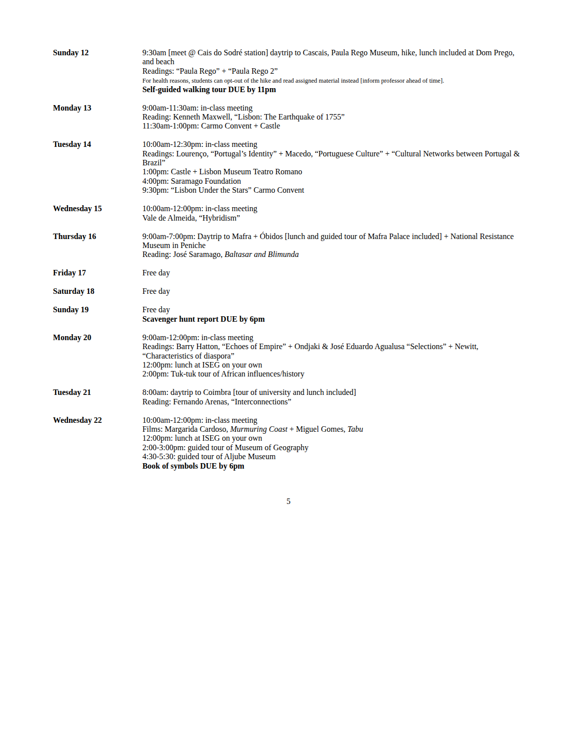| Sunday 12 | 9:30am [meet @ Cais do Sodré station] daytrip to Cascais, Paula Rego Museum, hike, lunch included at Dom Prego, and beach Readings: “Paula Rego” + “Paula Rego 2” For health reasons, students can opt-out of the hike and read assigned material instead [inform professor ahead of time]. Self-guided walking tour DUE by 11pm |
| Monday 13 | 9:00am-11:30am: in-class meeting Reading: Kenneth Maxwell, “Lisbon: The Earthquake of 1755” 11:30am-1:00pm: Carmo Convent + Castle |
| Tuesday 14 | 10:00am-12:30pm: in-class meeting Readings: Lourenço, “Portugal’s Identity” + Macedo, “Portuguese Culture” + “Cultural Networks between Portugal & Brazil” 1:00pm: Castle + Lisbon Museum Teatro Romano 4:00pm: Saramago Foundation 9:30pm: “Lisbon Under the Stars” Carmo Convent |
| Wednesday 15 | 10:00am-12:00pm: in-class meeting Vale de Almeida, “Hybridism” |
| Thursday 16 | 9:00am-7:00pm: Daytrip to Mafra + Óbidos [lunch and guided tour of Mafra Palace included] + National Resistance Museum in Peniche Reading: José Saramago, Baltasar and Blimunda |
| Friday 17 | Free day |
| Saturday 18 | Free day |
| Sunday 19 | Free day Scavenger hunt report DUE by 6pm |
| Monday 20 | 9:00am-12:00pm: in-class meeting Readings: Barry Hatton, “Echoes of Empire” + Ondjaki & José Eduardo Agualusa “Selections” + Newitt, “Characteristics of diaspora” 12:00pm: lunch at ISEG on your own 2:00pm: Tuk-tuk tour of African influences/history |
| Tuesday 21 | 8:00am: daytrip to Coimbra [tour of university and lunch included] Reading: Fernando Arenas, “Interconnections” |
| Wednesday 22 | 10:00am-12:00pm: in-class meeting Films: Margarida Cardoso, Murmuring Coast + Miguel Gomes, Tabu 12:00pm: lunch at ISEG on your own 2:00-3:00pm: guided tour of Museum of Geography 4:30-5:30: guided tour of Aljube Museum Book of symbols DUE by 6pm |
5